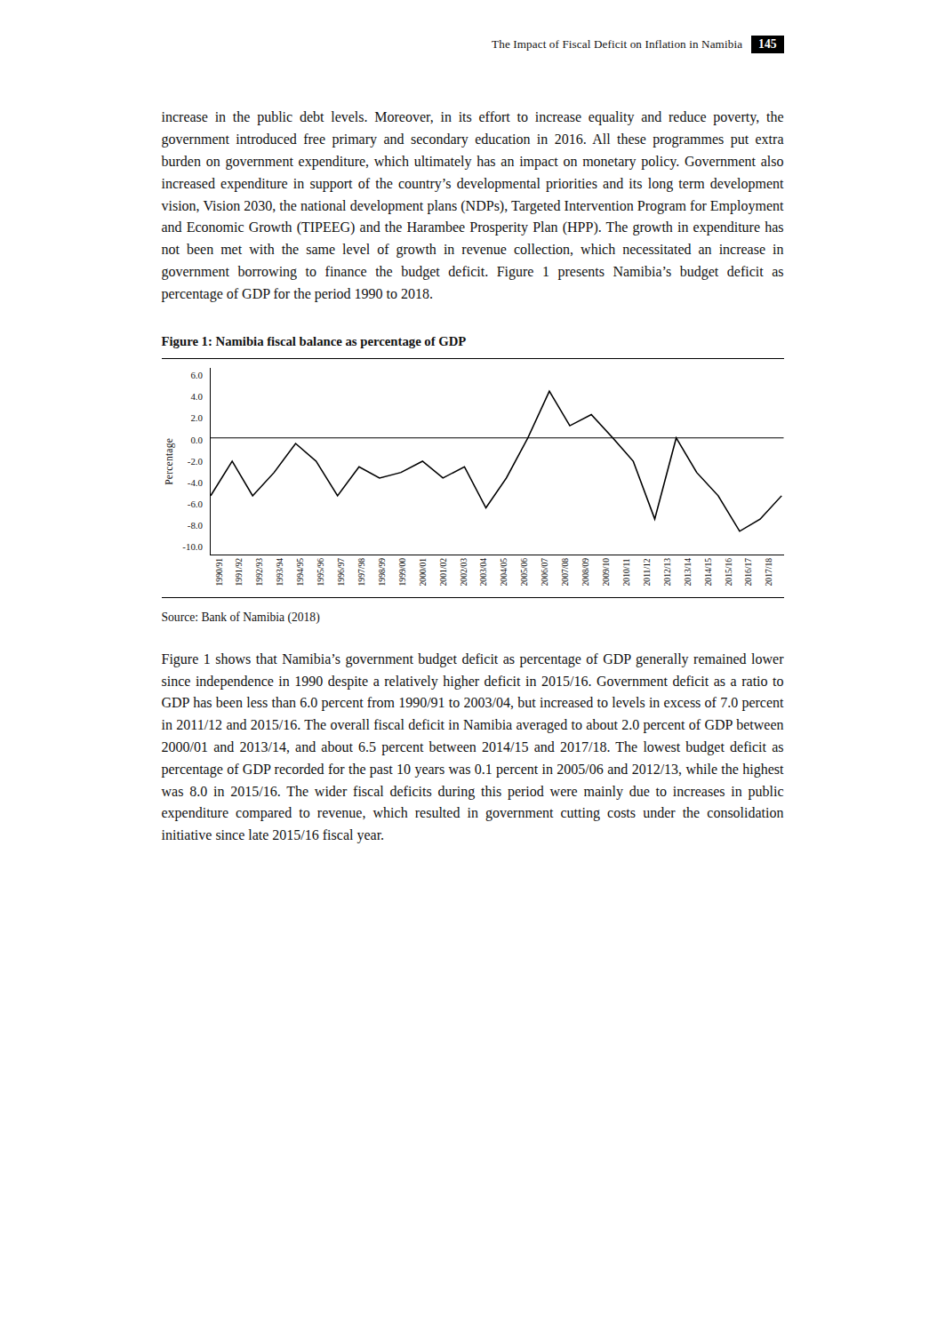The Impact of Fiscal Deficit on Inflation in Namibia 145
increase in the public debt levels. Moreover, in its effort to increase equality and reduce poverty, the government introduced free primary and secondary education in 2016. All these programmes put extra burden on government expenditure, which ultimately has an impact on monetary policy. Government also increased expenditure in support of the country’s developmental priorities and its long term development vision, Vision 2030, the national development plans (NDPs), Targeted Intervention Program for Employment and Economic Growth (TIPEEG) and the Harambee Prosperity Plan (HPP). The growth in expenditure has not been met with the same level of growth in revenue collection, which necessitated an increase in government borrowing to finance the budget deficit. Figure 1 presents Namibia’s budget deficit as percentage of GDP for the period 1990 to 2018.
Figure 1: Namibia fiscal balance as percentage of GDP
Percentage
6.0 4.0 2.0 0.0 -2.0 -4.0 -6.0 -8.0 -10.0
1990/911991/921992/931993/941994/951995/961996/971997/981998/991999/002000/012001/022002/032003/042004/052005/062006/072007/082008/092009/102010/112011/122012/132013/142014/152015/162016/172017/18
Source: Bank of Namibia (2018)
Figure 1 shows that Namibia’s government budget deficit as percentage of GDP generally remained lower since independence in 1990 despite a relatively higher deficit in 2015/16. Government deficit as a ratio to GDP has been less than 6.0 percent from 1990/91 to 2003/04, but increased to levels in excess of 7.0 percent in 2011/12 and 2015/16. The overall fiscal deficit in Namibia averaged to about 2.0 percent of GDP between 2000/01 and 2013/14, and about 6.5 percent between 2014/15 and 2017/18. The lowest budget deficit as percentage of GDP recorded for the past 10 years was 0.1 percent in 2005/06 and 2012/13, while the highest was 8.0 in 2015/16. The wider fiscal deficits during this period were mainly due to increases in public expenditure compared to revenue, which resulted in government cutting costs under the consolidation initiative since late 2015/16 fiscal year.